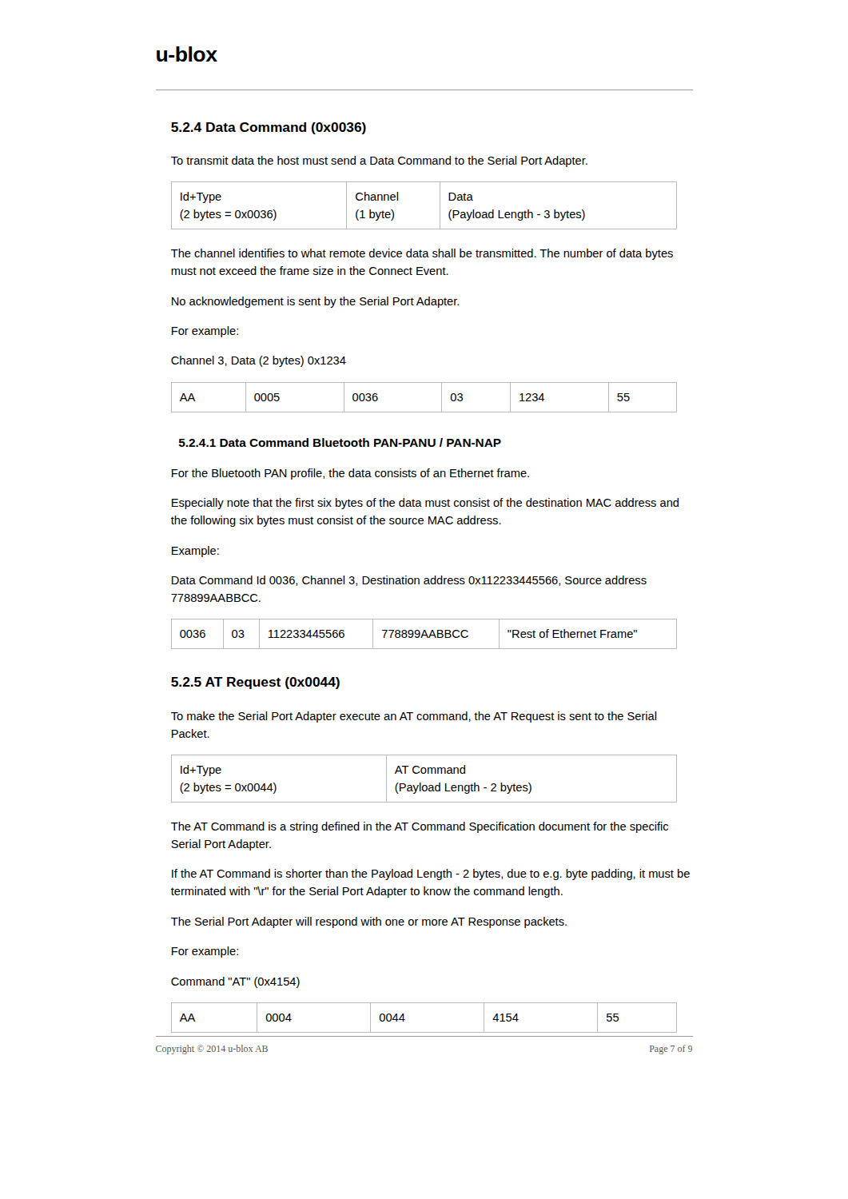u-blox
5.2.4 Data Command (0x0036)
To transmit data the host must send a Data Command to the Serial Port Adapter.
| Id+Type (2 bytes = 0x0036) | Channel (1 byte) | Data (Payload Length - 3 bytes) |
The channel identifies to what remote device data shall be transmitted. The number of data bytes must not exceed the frame size in the Connect Event.
No acknowledgement is sent by the Serial Port Adapter.
For example:
Channel 3, Data (2 bytes) 0x1234
| AA | 0005 | 0036 | 03 | 1234 | 55 |
5.2.4.1 Data Command Bluetooth PAN-PANU / PAN-NAP
For the Bluetooth PAN profile, the data consists of an Ethernet frame.
Especially note that the first six bytes of the data must consist of the destination MAC address and the following six bytes must consist of the source MAC address.
Example:
Data Command Id 0036, Channel 3, Destination address 0x112233445566, Source address 778899AABBCC.
| 0036 | 03 | 112233445566 | 778899AABBCC | "Rest of Ethernet Frame" |
5.2.5 AT Request (0x0044)
To make the Serial Port Adapter execute an AT command, the AT Request is sent to the Serial Packet.
| Id+Type (2 bytes = 0x0044) | AT Command (Payload Length - 2 bytes) |
The AT Command is a string defined in the AT Command Specification document for the specific Serial Port Adapter.
If the AT Command is shorter than the Payload Length - 2 bytes, due to e.g. byte padding, it must be terminated with "\r" for the Serial Port Adapter to know the command length.
The Serial Port Adapter will respond with one or more AT Response packets.
For example:
Command "AT" (0x4154)
| AA | 0004 | 0044 | 4154 | 55 |
Copyright © 2014 u-blox AB Page 7 of 9